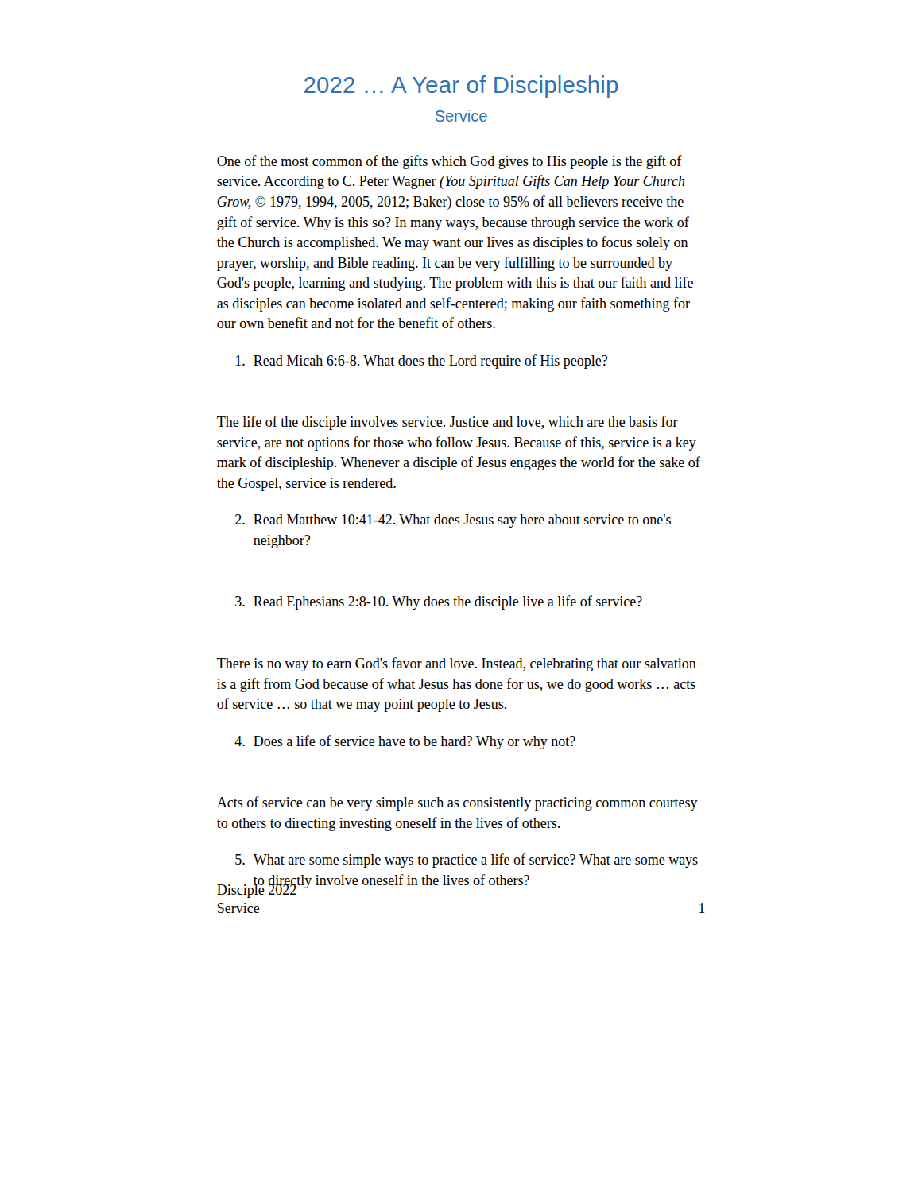2022 … A Year of Discipleship
Service
One of the most common of the gifts which God gives to His people is the gift of service. According to C. Peter Wagner (You Spiritual Gifts Can Help Your Church Grow, © 1979, 1994, 2005, 2012; Baker) close to 95% of all believers receive the gift of service. Why is this so? In many ways, because through service the work of the Church is accomplished. We may want our lives as disciples to focus solely on prayer, worship, and Bible reading. It can be very fulfilling to be surrounded by God's people, learning and studying. The problem with this is that our faith and life as disciples can become isolated and self-centered; making our faith something for our own benefit and not for the benefit of others.
1. Read Micah 6:6-8. What does the Lord require of His people?
The life of the disciple involves service. Justice and love, which are the basis for service, are not options for those who follow Jesus. Because of this, service is a key mark of discipleship. Whenever a disciple of Jesus engages the world for the sake of the Gospel, service is rendered.
2. Read Matthew 10:41-42. What does Jesus say here about service to one's neighbor?
3. Read Ephesians 2:8-10. Why does the disciple live a life of service?
There is no way to earn God's favor and love. Instead, celebrating that our salvation is a gift from God because of what Jesus has done for us, we do good works … acts of service … so that we may point people to Jesus.
4. Does a life of service have to be hard? Why or why not?
Acts of service can be very simple such as consistently practicing common courtesy to others to directing investing oneself in the lives of others.
5. What are some simple ways to practice a life of service? What are some ways to directly involve oneself in the lives of others?
Disciple 2022
Service
1